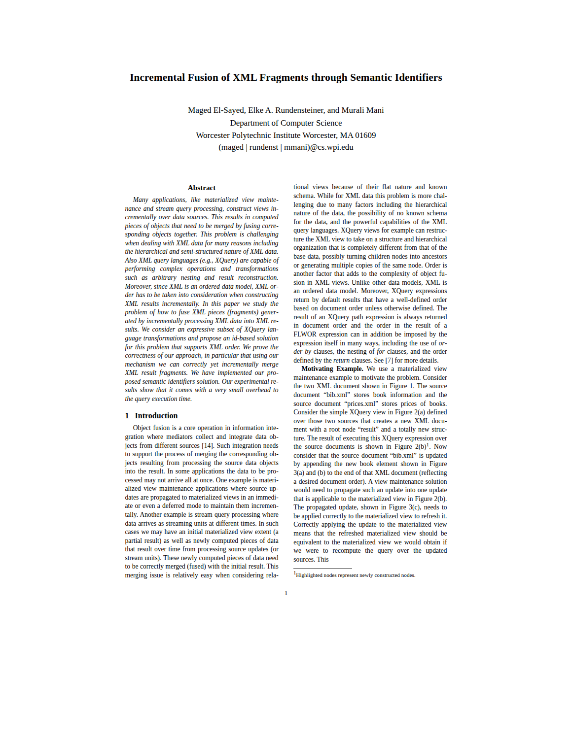Incremental Fusion of XML Fragments through Semantic Identifiers
Maged El-Sayed, Elke A. Rundensteiner, and Murali Mani
Department of Computer Science
Worcester Polytechnic Institute Worcester, MA 01609
(maged | rundenst | mmani)@cs.wpi.edu
Abstract
Many applications, like materialized view maintenance and stream query processing, construct views incrementally over data sources. This results in computed pieces of objects that need to be merged by fusing corresponding objects together. This problem is challenging when dealing with XML data for many reasons including the hierarchical and semi-structured nature of XML data. Also XML query languages (e.g., XQuery) are capable of performing complex operations and transformations such as arbitrary nesting and result reconstruction. Moreover, since XML is an ordered data model, XML order has to be taken into consideration when constructing XML results incrementally. In this paper we study the problem of how to fuse XML pieces (fragments) generated by incrementally processing XML data into XML results. We consider an expressive subset of XQuery language transformations and propose an id-based solution for this problem that supports XML order. We prove the correctness of our approach, in particular that using our mechanism we can correctly yet incrementally merge XML result fragments. We have implemented our proposed semantic identifiers solution. Our experimental results show that it comes with a very small overhead to the query execution time.
1 Introduction
Object fusion is a core operation in information integration where mediators collect and integrate data objects from different sources [14]. Such integration needs to support the process of merging the corresponding objects resulting from processing the source data objects into the result. In some applications the data to be processed may not arrive all at once. One example is materialized view maintenance applications where source updates are propagated to materialized views in an immediate or even a deferred mode to maintain them incrementally. Another example is stream query processing where data arrives as streaming units at different times. In such cases we may have an initial materialized view extent (a partial result) as well as newly computed pieces of data that result over time from processing source updates (or stream units). These newly computed pieces of data need to be correctly merged (fused) with the initial result. This merging issue is relatively easy when considering relational views because of their flat nature and known schema. While for XML data this problem is more challenging due to many factors including the hierarchical nature of the data, the possibility of no known schema for the data, and the powerful capabilities of the XML query languages. XQuery views for example can restructure the XML view to take on a structure and hierarchical organization that is completely different from that of the base data, possibly turning children nodes into ancestors or generating multiple copies of the same node. Order is another factor that adds to the complexity of object fusion in XML views. Unlike other data models, XML is an ordered data model. Moreover, XQuery expressions return by default results that have a well-defined order based on document order unless otherwise defined. The result of an XQuery path expression is always returned in document order and the order in the result of a FLWOR expression can in addition be imposed by the expression itself in many ways, including the use of order by clauses, the nesting of for clauses, and the order defined by the return clauses. See [7] for more details.
Motivating Example. We use a materialized view maintenance example to motivate the problem. Consider the two XML document shown in Figure 1. The source document “bib.xml” stores book information and the source document “prices.xml” stores prices of books. Consider the simple XQuery view in Figure 2(a) defined over those two sources that creates a new XML document with a root node “result” and a totally new structure. The result of executing this XQuery expression over the source documents is shown in Figure 2(b)1. Now consider that the source document “bib.xml” is updated by appending the new book element shown in Figure 3(a) and (b) to the end of that XML document (reflecting a desired document order). A view maintenance solution would need to propagate such an update into one update that is applicable to the materialized view in Figure 2(b). The propagated update, shown in Figure 3(c), needs to be applied correctly to the materialized view to refresh it. Correctly applying the update to the materialized view means that the refreshed materialized view should be equivalent to the materialized view we would obtain if we were to recompute the query over the updated sources. This
1Highlighted nodes represent newly constructed nodes.
1